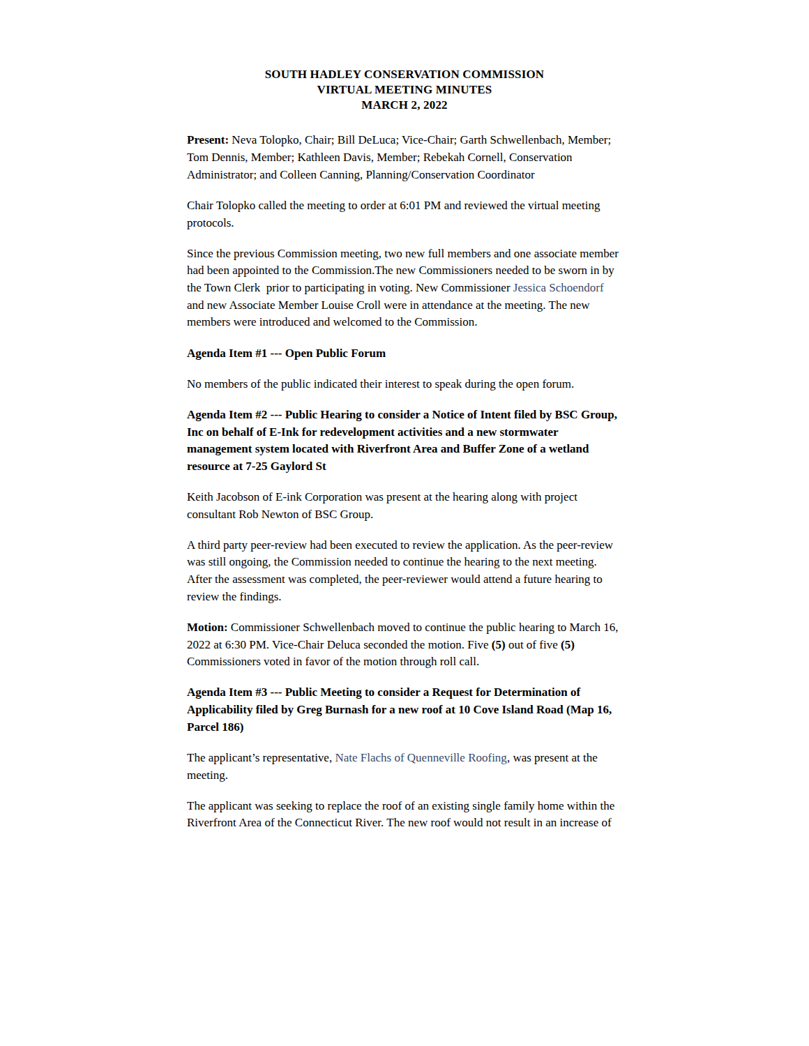SOUTH HADLEY CONSERVATION COMMISSION
VIRTUAL MEETING MINUTES
MARCH 2, 2022
Present: Neva Tolopko, Chair; Bill DeLuca; Vice-Chair; Garth Schwellenbach, Member; Tom Dennis, Member; Kathleen Davis, Member; Rebekah Cornell, Conservation Administrator; and Colleen Canning, Planning/Conservation Coordinator
Chair Tolopko called the meeting to order at 6:01 PM and reviewed the virtual meeting protocols.
Since the previous Commission meeting, two new full members and one associate member had been appointed to the Commission.The new Commissioners needed to be sworn in by the Town Clerk prior to participating in voting. New Commissioner Jessica Schoendorf and new Associate Member Louise Croll were in attendance at the meeting. The new members were introduced and welcomed to the Commission.
Agenda Item #1 --- Open Public Forum
No members of the public indicated their interest to speak during the open forum.
Agenda Item #2 --- Public Hearing to consider a Notice of Intent filed by BSC Group, Inc on behalf of E-Ink for redevelopment activities and a new stormwater management system located with Riverfront Area and Buffer Zone of a wetland resource at 7-25 Gaylord St
Keith Jacobson of E-ink Corporation was present at the hearing along with project consultant Rob Newton of BSC Group.
A third party peer-review had been executed to review the application. As the peer-review was still ongoing, the Commission needed to continue the hearing to the next meeting. After the assessment was completed, the peer-reviewer would attend a future hearing to review the findings.
Motion: Commissioner Schwellenbach moved to continue the public hearing to March 16, 2022 at 6:30 PM. Vice-Chair Deluca seconded the motion. Five (5) out of five (5) Commissioners voted in favor of the motion through roll call.
Agenda Item #3 --- Public Meeting to consider a Request for Determination of Applicability filed by Greg Burnash for a new roof at 10 Cove Island Road (Map 16, Parcel 186)
The applicant’s representative, Nate Flachs of Quenneville Roofing, was present at the meeting.
The applicant was seeking to replace the roof of an existing single family home within the Riverfront Area of the Connecticut River. The new roof would not result in an increase of